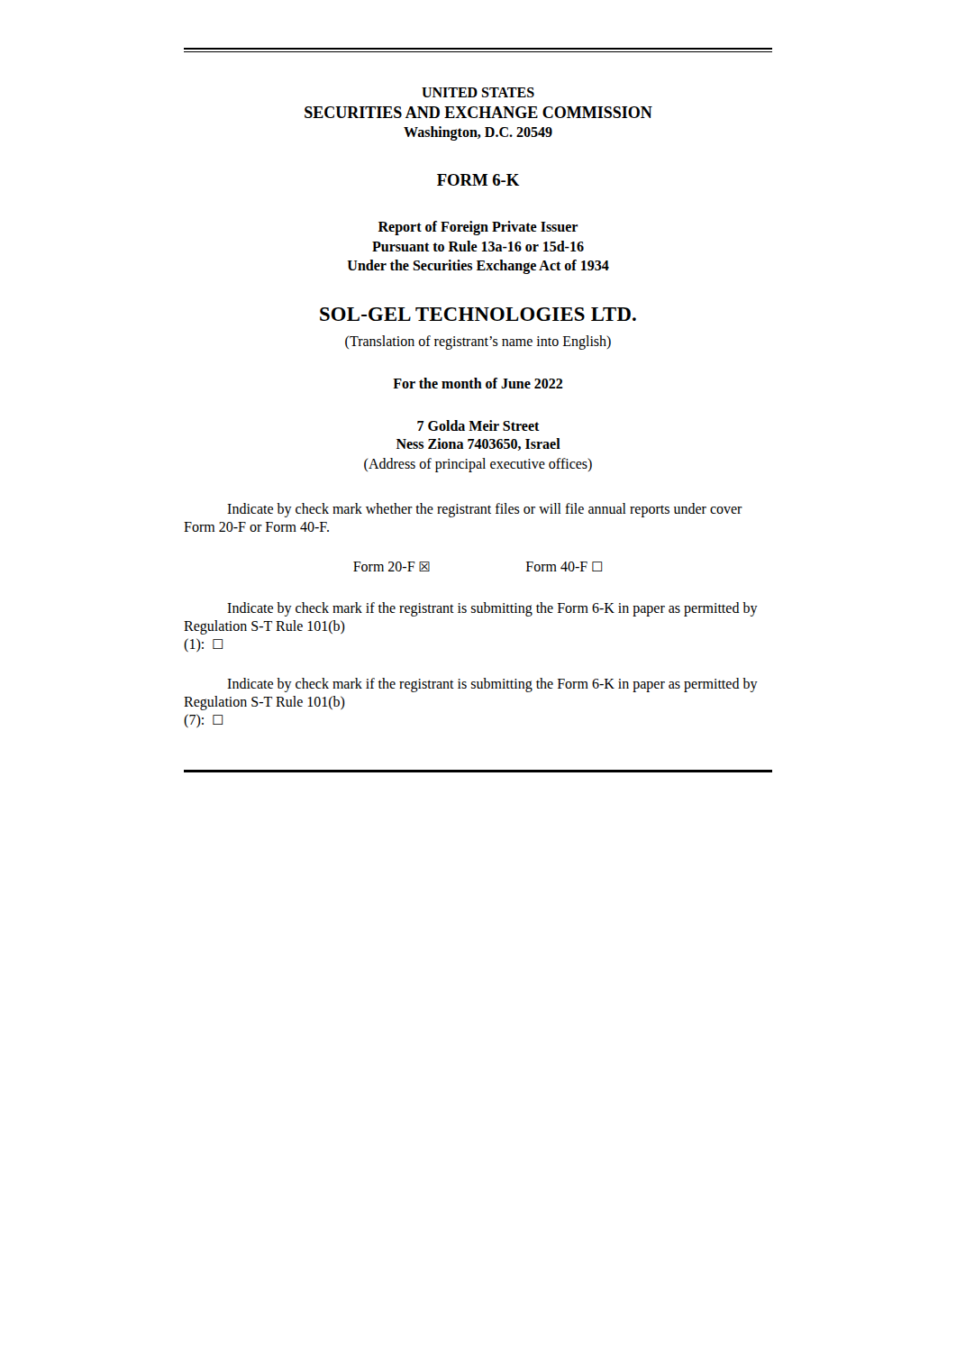UNITED STATES
SECURITIES AND EXCHANGE COMMISSION
Washington, D.C. 20549
FORM 6-K
Report of Foreign Private Issuer
Pursuant to Rule 13a-16 or 15d-16
Under the Securities Exchange Act of 1934
SOL-GEL TECHNOLOGIES LTD.
(Translation of registrant’s name into English)
For the month of June 2022
7 Golda Meir Street
Ness Ziona 7403650, Israel
(Address of principal executive offices)
Indicate by check mark whether the registrant files or will file annual reports under cover Form 20-F or Form 40-F.
Form 20-F ☒ Form 40-F ☐
Indicate by check mark if the registrant is submitting the Form 6-K in paper as permitted by Regulation S-T Rule 101(b)(1): ☐
Indicate by check mark if the registrant is submitting the Form 6-K in paper as permitted by Regulation S-T Rule 101(b)(7): ☐